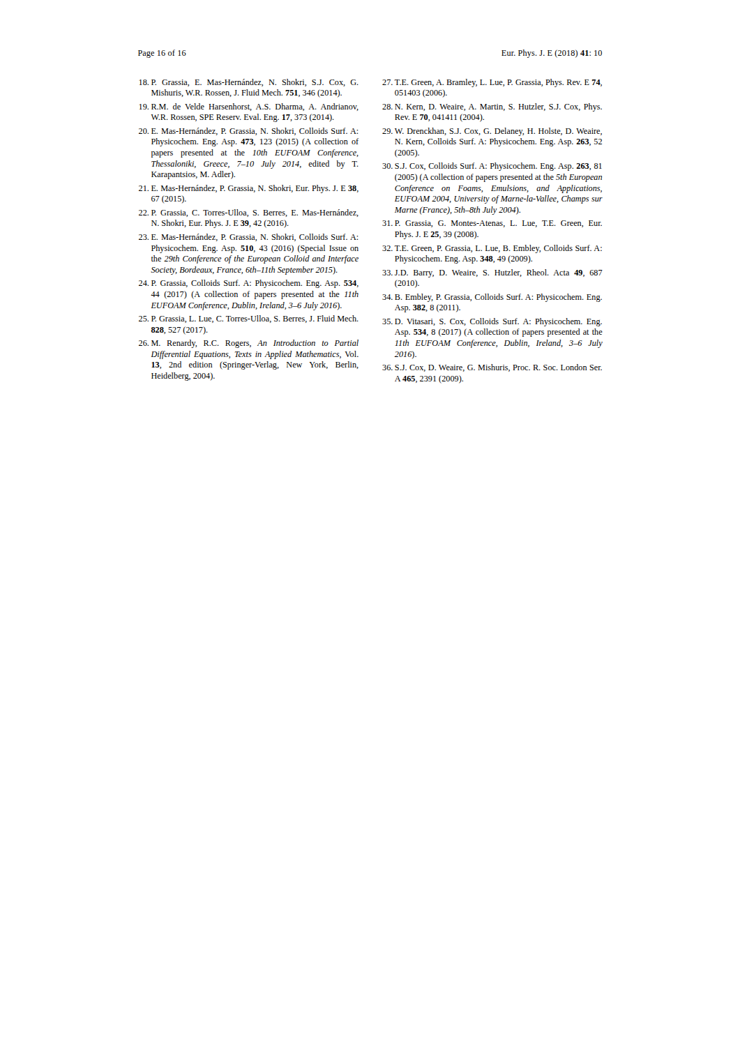Page 16 of 16 Eur. Phys. J. E (2018) 41: 10
18. P. Grassia, E. Mas-Hernández, N. Shokri, S.J. Cox, G. Mishuris, W.R. Rossen, J. Fluid Mech. 751, 346 (2014).
19. R.M. de Velde Harsenhorst, A.S. Dharma, A. Andrianov, W.R. Rossen, SPE Reserv. Eval. Eng. 17, 373 (2014).
20. E. Mas-Hernández, P. Grassia, N. Shokri, Colloids Surf. A: Physicochem. Eng. Asp. 473, 123 (2015) (A collection of papers presented at the 10th EUFOAM Conference, Thessaloniki, Greece, 7–10 July 2014, edited by T. Karapantsios, M. Adler).
21. E. Mas-Hernández, P. Grassia, N. Shokri, Eur. Phys. J. E 38, 67 (2015).
22. P. Grassia, C. Torres-Ulloa, S. Berres, E. Mas-Hernández, N. Shokri, Eur. Phys. J. E 39, 42 (2016).
23. E. Mas-Hernández, P. Grassia, N. Shokri, Colloids Surf. A: Physicochem. Eng. Asp. 510, 43 (2016) (Special Issue on the 29th Conference of the European Colloid and Interface Society, Bordeaux, France, 6th–11th September 2015).
24. P. Grassia, Colloids Surf. A: Physicochem. Eng. Asp. 534, 44 (2017) (A collection of papers presented at the 11th EUFOAM Conference, Dublin, Ireland, 3–6 July 2016).
25. P. Grassia, L. Lue, C. Torres-Ulloa, S. Berres, J. Fluid Mech. 828, 527 (2017).
26. M. Renardy, R.C. Rogers, An Introduction to Partial Differential Equations, Texts in Applied Mathematics, Vol. 13, 2nd edition (Springer-Verlag, New York, Berlin, Heidelberg, 2004).
27. T.E. Green, A. Bramley, L. Lue, P. Grassia, Phys. Rev. E 74, 051403 (2006).
28. N. Kern, D. Weaire, A. Martin, S. Hutzler, S.J. Cox, Phys. Rev. E 70, 041411 (2004).
29. W. Drenckhan, S.J. Cox, G. Delaney, H. Holste, D. Weaire, N. Kern, Colloids Surf. A: Physicochem. Eng. Asp. 263, 52 (2005).
30. S.J. Cox, Colloids Surf. A: Physicochem. Eng. Asp. 263, 81 (2005) (A collection of papers presented at the 5th European Conference on Foams, Emulsions, and Applications, EUFOAM 2004, University of Marne-la-Vallee, Champs sur Marne (France), 5th–8th July 2004).
31. P. Grassia, G. Montes-Atenas, L. Lue, T.E. Green, Eur. Phys. J. E 25, 39 (2008).
32. T.E. Green, P. Grassia, L. Lue, B. Embley, Colloids Surf. A: Physicochem. Eng. Asp. 348, 49 (2009).
33. J.D. Barry, D. Weaire, S. Hutzler, Rheol. Acta 49, 687 (2010).
34. B. Embley, P. Grassia, Colloids Surf. A: Physicochem. Eng. Asp. 382, 8 (2011).
35. D. Vitasari, S. Cox, Colloids Surf. A: Physicochem. Eng. Asp. 534, 8 (2017) (A collection of papers presented at the 11th EUFOAM Conference, Dublin, Ireland, 3–6 July 2016).
36. S.J. Cox, D. Weaire, G. Mishuris, Proc. R. Soc. London Ser. A 465, 2391 (2009).